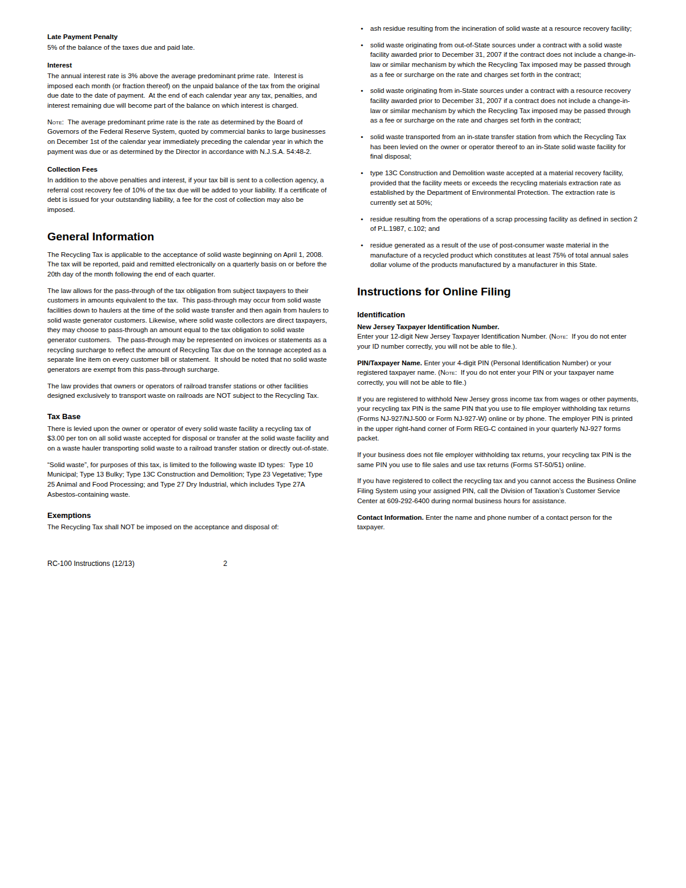Late Payment Penalty
5% of the balance of the taxes due and paid late.
Interest
The annual interest rate is 3% above the average predominant prime rate. Interest is imposed each month (or fraction thereof) on the unpaid balance of the tax from the original due date to the date of payment. At the end of each calendar year any tax, penalties, and interest remaining due will become part of the balance on which interest is charged.
Note: The average predominant prime rate is the rate as determined by the Board of Governors of the Federal Reserve System, quoted by commercial banks to large businesses on December 1st of the calendar year immediately preceding the calendar year in which the payment was due or as determined by the Director in accordance with N.J.S.A. 54:48-2.
Collection Fees
In addition to the above penalties and interest, if your tax bill is sent to a collection agency, a referral cost recovery fee of 10% of the tax due will be added to your liability. If a certificate of debt is issued for your outstanding liability, a fee for the cost of collection may also be imposed.
General Information
The Recycling Tax is applicable to the acceptance of solid waste beginning on April 1, 2008. The tax will be reported, paid and remitted electronically on a quarterly basis on or before the 20th day of the month following the end of each quarter.
The law allows for the pass-through of the tax obligation from subject taxpayers to their customers in amounts equivalent to the tax. This pass-through may occur from solid waste facilities down to haulers at the time of the solid waste transfer and then again from haulers to solid waste generator customers. Likewise, where solid waste collectors are direct taxpayers, they may choose to pass-through an amount equal to the tax obligation to solid waste generator customers. The pass-through may be represented on invoices or statements as a recycling surcharge to reflect the amount of Recycling Tax due on the tonnage accepted as a separate line item on every customer bill or statement. It should be noted that no solid waste generators are exempt from this pass-through surcharge.
The law provides that owners or operators of railroad transfer stations or other facilities designed exclusively to transport waste on railroads are NOT subject to the Recycling Tax.
Tax Base
There is levied upon the owner or operator of every solid waste facility a recycling tax of $3.00 per ton on all solid waste accepted for disposal or transfer at the solid waste facility and on a waste hauler transporting solid waste to a railroad transfer station or directly out-of-state.
“Solid waste”, for purposes of this tax, is limited to the following waste ID types: Type 10 Municipal; Type 13 Bulky; Type 13C Construction and Demolition; Type 23 Vegetative; Type 25 Animal and Food Processing; and Type 27 Dry Industrial, which includes Type 27A Asbestos-containing waste.
Exemptions
The Recycling Tax shall NOT be imposed on the acceptance and disposal of:
ash residue resulting from the incineration of solid waste at a resource recovery facility;
solid waste originating from out-of-State sources under a contract with a solid waste facility awarded prior to December 31, 2007 if the contract does not include a change-in- law or similar mechanism by which the Recycling Tax imposed may be passed through as a fee or surcharge on the rate and charges set forth in the contract;
solid waste originating from in-State sources under a contract with a resource recovery facility awarded prior to December 31, 2007 if a contract does not include a change-in-law or similar mechanism by which the Recycling Tax imposed may be passed through as a fee or surcharge on the rate and charges set forth in the contract;
solid waste transported from an in-state transfer station from which the Recycling Tax has been levied on the owner or operator thereof to an in-State solid waste facility for final disposal;
type 13C Construction and Demolition waste accepted at a material recovery facility, provided that the facility meets or exceeds the recycling materials extraction rate as established by the Department of Environmental Protection. The extraction rate is currently set at 50%;
residue resulting from the operations of a scrap processing facility as defined in section 2 of P.L.1987, c.102; and
residue generated as a result of the use of post-consumer waste material in the manufacture of a recycled product which constitutes at least 75% of total annual sales dollar volume of the products manufactured by a manufacturer in this State.
Instructions for Online Filing
Identification
New Jersey Taxpayer Identification Number.
Enter your 12-digit New Jersey Taxpayer Identification Number. (Note: If you do not enter your ID number correctly, you will not be able to file.).
PIN/Taxpayer Name. Enter your 4-digit PIN (Personal Identification Number) or your registered taxpayer name. (Note: If you do not enter your PIN or your taxpayer name correctly, you will not be able to file.)
If you are registered to withhold New Jersey gross income tax from wages or other payments, your recycling tax PIN is the same PIN that you use to file employer withholding tax returns (Forms NJ-927/NJ-500 or Form NJ-927-W) online or by phone. The employer PIN is printed in the upper right-hand corner of Form REG-C contained in your quarterly NJ-927 forms packet.
If your business does not file employer withholding tax returns, your recycling tax PIN is the same PIN you use to file sales and use tax returns (Forms ST-50/51) online.
If you have registered to collect the recycling tax and you cannot access the Business Online Filing System using your assigned PIN, call the Division of Taxation’s Customer Service Center at 609-292-6400 during normal business hours for assistance.
Contact Information. Enter the name and phone number of a contact person for the taxpayer.
RC-100 Instructions (12/13) 2